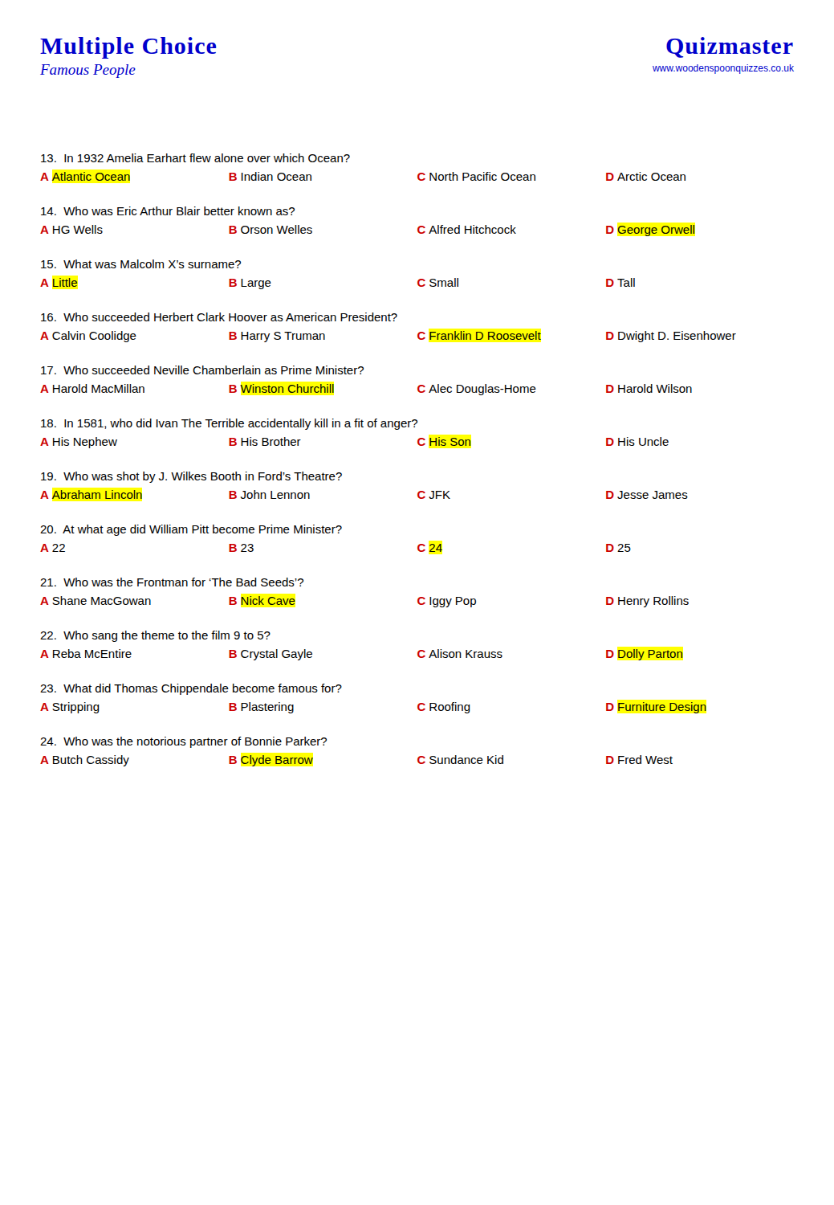Multiple Choice
Famous People
Quizmaster
www.woodenspoonquizzes.co.uk
13. In 1932 Amelia Earhart flew alone over which Ocean?
| A Atlantic Ocean | B Indian Ocean | C North Pacific Ocean | D Arctic Ocean |
14. Who was Eric Arthur Blair better known as?
| A HG Wells | B Orson Welles | C Alfred Hitchcock | D George Orwell |
15. What was Malcolm X’s surname?
| A Little | B Large | C Small | D Tall |
16. Who succeeded Herbert Clark Hoover as American President?
| A Calvin Coolidge | B Harry S Truman | C Franklin D Roosevelt | D Dwight D. Eisenhower |
17. Who succeeded Neville Chamberlain as Prime Minister?
| A Harold MacMillan | B Winston Churchill | C Alec Douglas-Home | D Harold Wilson |
18. In 1581, who did Ivan The Terrible accidentally kill in a fit of anger?
| A His Nephew | B His Brother | C His Son | D His Uncle |
19. Who was shot by J. Wilkes Booth in Ford’s Theatre?
| A Abraham Lincoln | B John Lennon | C JFK | D Jesse James |
20. At what age did William Pitt become Prime Minister?
| A 22 | B 23 | C 24 | D 25 |
21. Who was the Frontman for ‘The Bad Seeds’?
| A Shane MacGowan | B Nick Cave | C Iggy Pop | D Henry Rollins |
22. Who sang the theme to the film 9 to 5?
| A Reba McEntire | B Crystal Gayle | C Alison Krauss | D Dolly Parton |
23. What did Thomas Chippendale become famous for?
| A Stripping | B Plastering | C Roofing | D Furniture Design |
24. Who was the notorious partner of Bonnie Parker?
| A Butch Cassidy | B Clyde Barrow | C Sundance Kid | D Fred West |